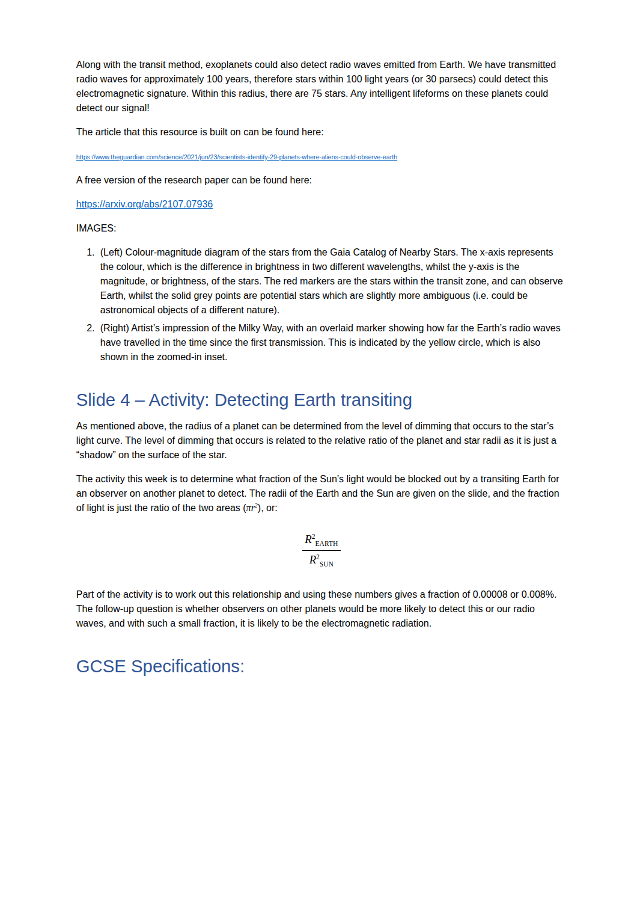Along with the transit method, exoplanets could also detect radio waves emitted from Earth. We have transmitted radio waves for approximately 100 years, therefore stars within 100 light years (or 30 parsecs) could detect this electromagnetic signature. Within this radius, there are 75 stars. Any intelligent lifeforms on these planets could detect our signal!
The article that this resource is built on can be found here:
https://www.theguardian.com/science/2021/jun/23/scientists-identify-29-planets-where-aliens-could-observe-earth
A free version of the research paper can be found here:
https://arxiv.org/abs/2107.07936
IMAGES:
(Left) Colour-magnitude diagram of the stars from the Gaia Catalog of Nearby Stars. The x-axis represents the colour, which is the difference in brightness in two different wavelengths, whilst the y-axis is the magnitude, or brightness, of the stars. The red markers are the stars within the transit zone, and can observe Earth, whilst the solid grey points are potential stars which are slightly more ambiguous (i.e. could be astronomical objects of a different nature).
(Right) Artist’s impression of the Milky Way, with an overlaid marker showing how far the Earth’s radio waves have travelled in the time since the first transmission. This is indicated by the yellow circle, which is also shown in the zoomed-in inset.
Slide 4 – Activity: Detecting Earth transiting
As mentioned above, the radius of a planet can be determined from the level of dimming that occurs to the star’s light curve. The level of dimming that occurs is related to the relative ratio of the planet and star radii as it is just a “shadow” on the surface of the star.
The activity this week is to determine what fraction of the Sun’s light would be blocked out by a transiting Earth for an observer on another planet to detect. The radii of the Earth and the Sun are given on the slide, and the fraction of light is just the ratio of the two areas (πr2), or:
R2EARTH R2SUN
Part of the activity is to work out this relationship and using these numbers gives a fraction of 0.00008 or 0.008%. The follow-up question is whether observers on other planets would be more likely to detect this or our radio waves, and with such a small fraction, it is likely to be the electromagnetic radiation.
GCSE Specifications: